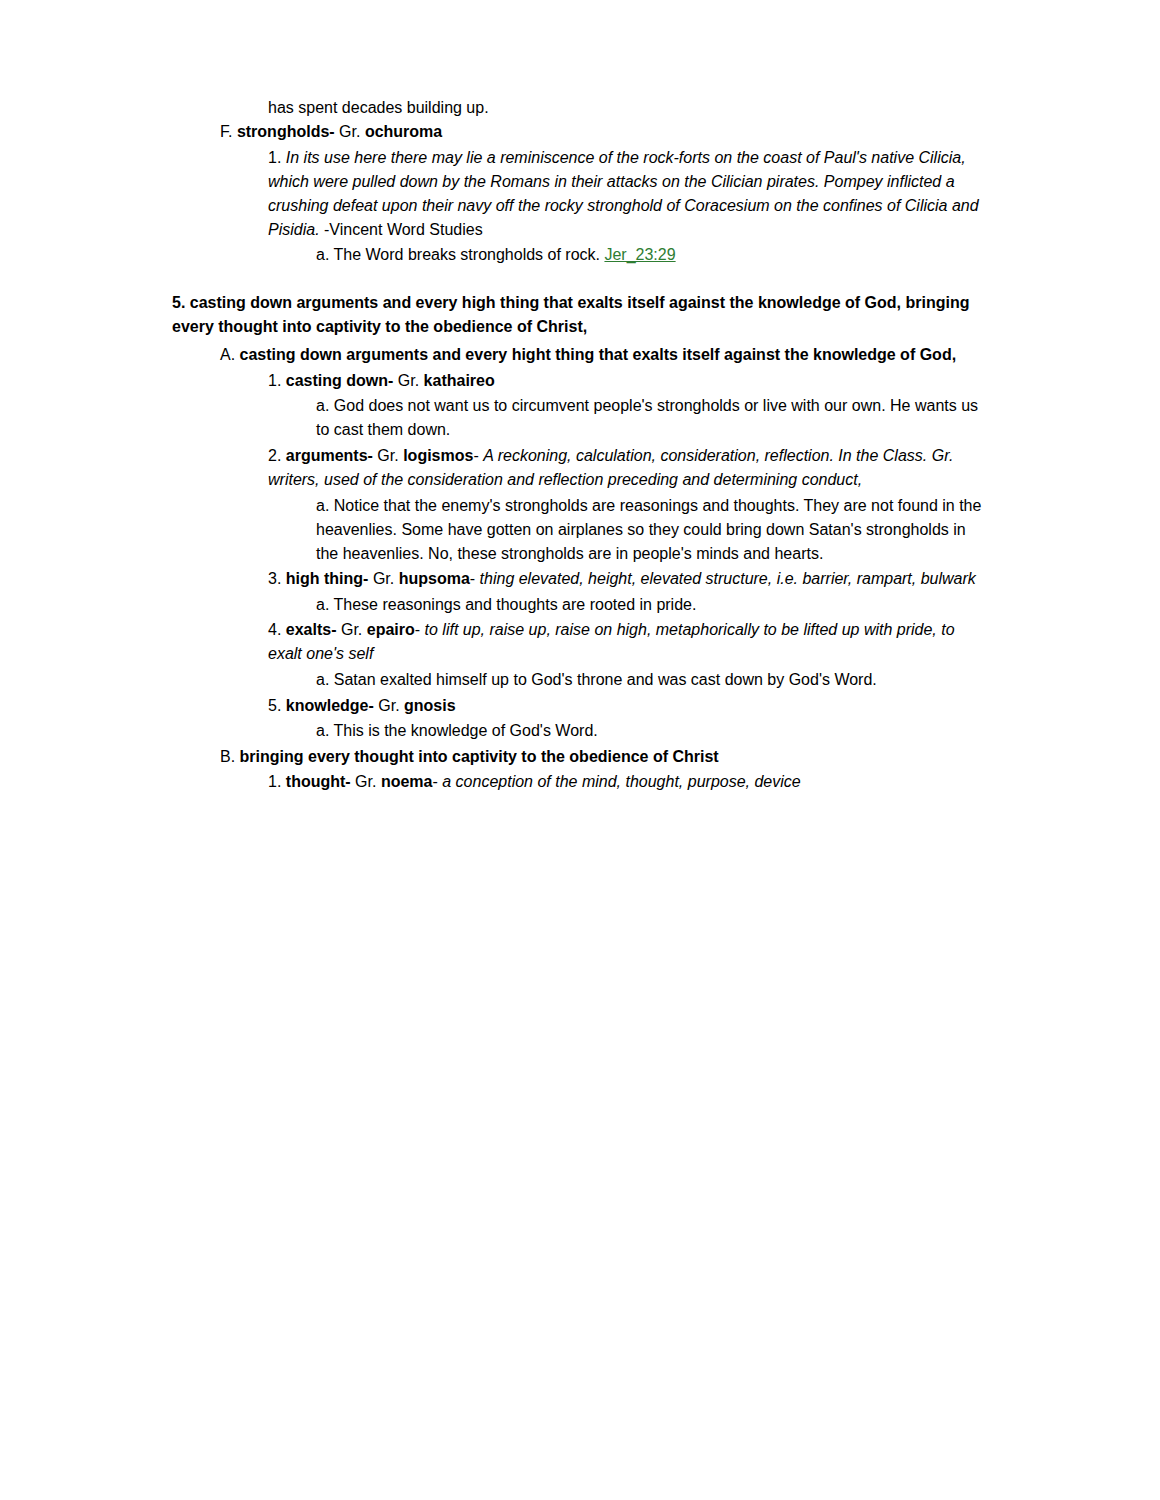has spent decades building up.
F. strongholds- Gr. ochuroma
1. In its use here there may lie a reminiscence of the rock-forts on the coast of Paul's native Cilicia, which were pulled down by the Romans in their attacks on the Cilician pirates. Pompey inflicted a crushing defeat upon their navy off the rocky stronghold of Coracesium on the confines of Cilicia and Pisidia. -Vincent Word Studies
a. The Word breaks strongholds of rock. Jer_23:29
5. casting down arguments and every high thing that exalts itself against the knowledge of God, bringing every thought into captivity to the obedience of Christ,
A. casting down arguments and every hight thing that exalts itself against the knowledge of God,
1. casting down- Gr. kathaireo
a. God does not want us to circumvent people's strongholds or live with our own. He wants us to cast them down.
2. arguments- Gr. logismos- A reckoning, calculation, consideration, reflection. In the Class. Gr. writers, used of the consideration and reflection preceding and determining conduct,
a. Notice that the enemy's strongholds are reasonings and thoughts. They are not found in the heavenlies. Some have gotten on airplanes so they could bring down Satan's strongholds in the heavenlies. No, these strongholds are in people's minds and hearts.
3. high thing- Gr. hupsoma- thing elevated, height, elevated structure, i.e. barrier, rampart, bulwark
a. These reasonings and thoughts are rooted in pride.
4. exalts- Gr. epairo- to lift up, raise up, raise on high, metaphorically to be lifted up with pride, to exalt one's self
a. Satan exalted himself up to God's throne and was cast down by God's Word.
5. knowledge- Gr. gnosis
a. This is the knowledge of God's Word.
B. bringing every thought into captivity to the obedience of Christ
1. thought- Gr. noema- a conception of the mind, thought, purpose, device